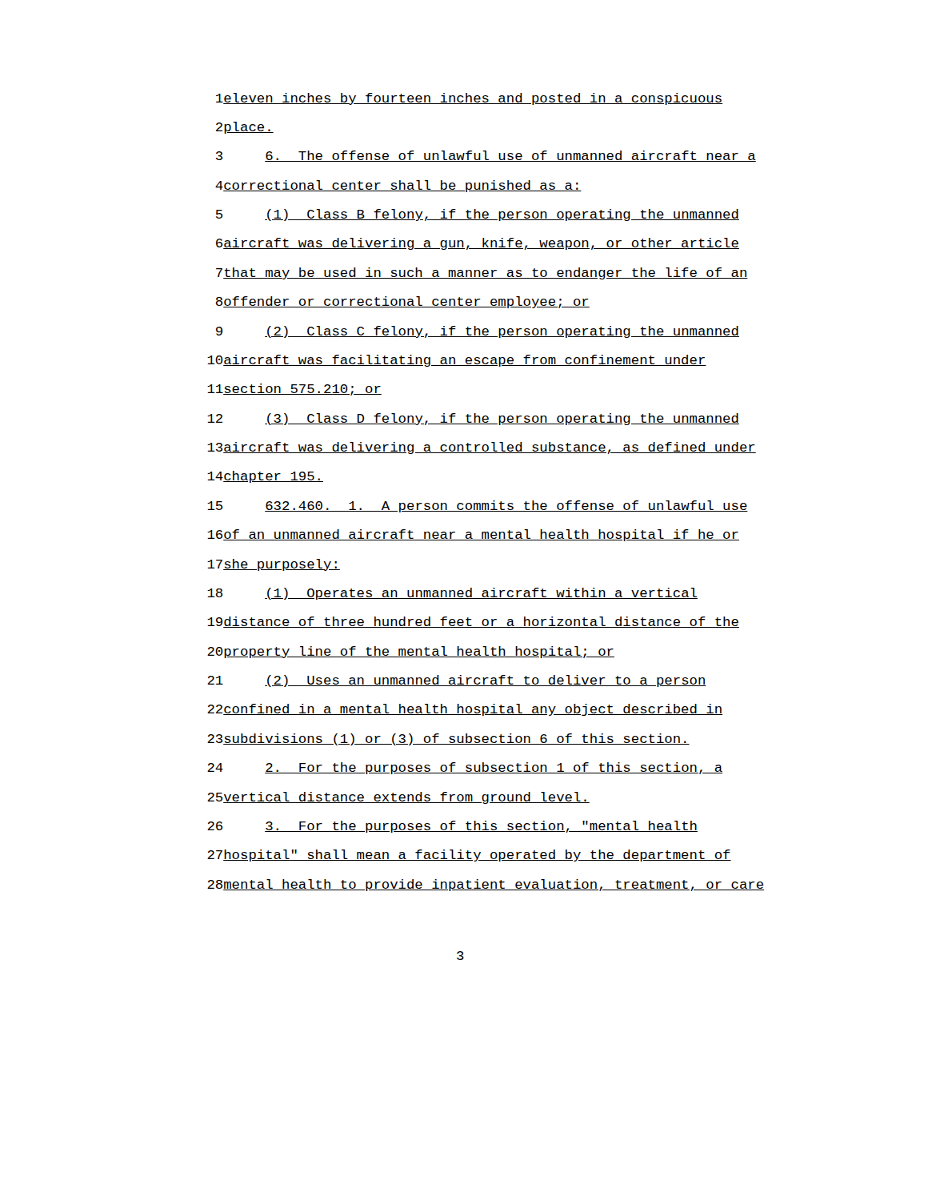| 1 | eleven inches by fourteen inches and posted in a conspicuous |
| 2 | place. |
| 3 | 6. The offense of unlawful use of unmanned aircraft near a |
| 4 | correctional center shall be punished as a: |
| 5 | (1) Class B felony, if the person operating the unmanned |
| 6 | aircraft was delivering a gun, knife, weapon, or other article |
| 7 | that may be used in such a manner as to endanger the life of an |
| 8 | offender or correctional center employee; or |
| 9 | (2) Class C felony, if the person operating the unmanned |
| 10 | aircraft was facilitating an escape from confinement under |
| 11 | section 575.210; or |
| 12 | (3) Class D felony, if the person operating the unmanned |
| 13 | aircraft was delivering a controlled substance, as defined under |
| 14 | chapter 195. |
| 15 | 632.460. 1. A person commits the offense of unlawful use |
| 16 | of an unmanned aircraft near a mental health hospital if he or |
| 17 | she purposely: |
| 18 | (1) Operates an unmanned aircraft within a vertical |
| 19 | distance of three hundred feet or a horizontal distance of the |
| 20 | property line of the mental health hospital; or |
| 21 | (2) Uses an unmanned aircraft to deliver to a person |
| 22 | confined in a mental health hospital any object described in |
| 23 | subdivisions (1) or (3) of subsection 6 of this section. |
| 24 | 2. For the purposes of subsection 1 of this section, a |
| 25 | vertical distance extends from ground level. |
| 26 | 3. For the purposes of this section, "mental health |
| 27 | hospital" shall mean a facility operated by the department of |
| 28 | mental health to provide inpatient evaluation, treatment, or care |
3